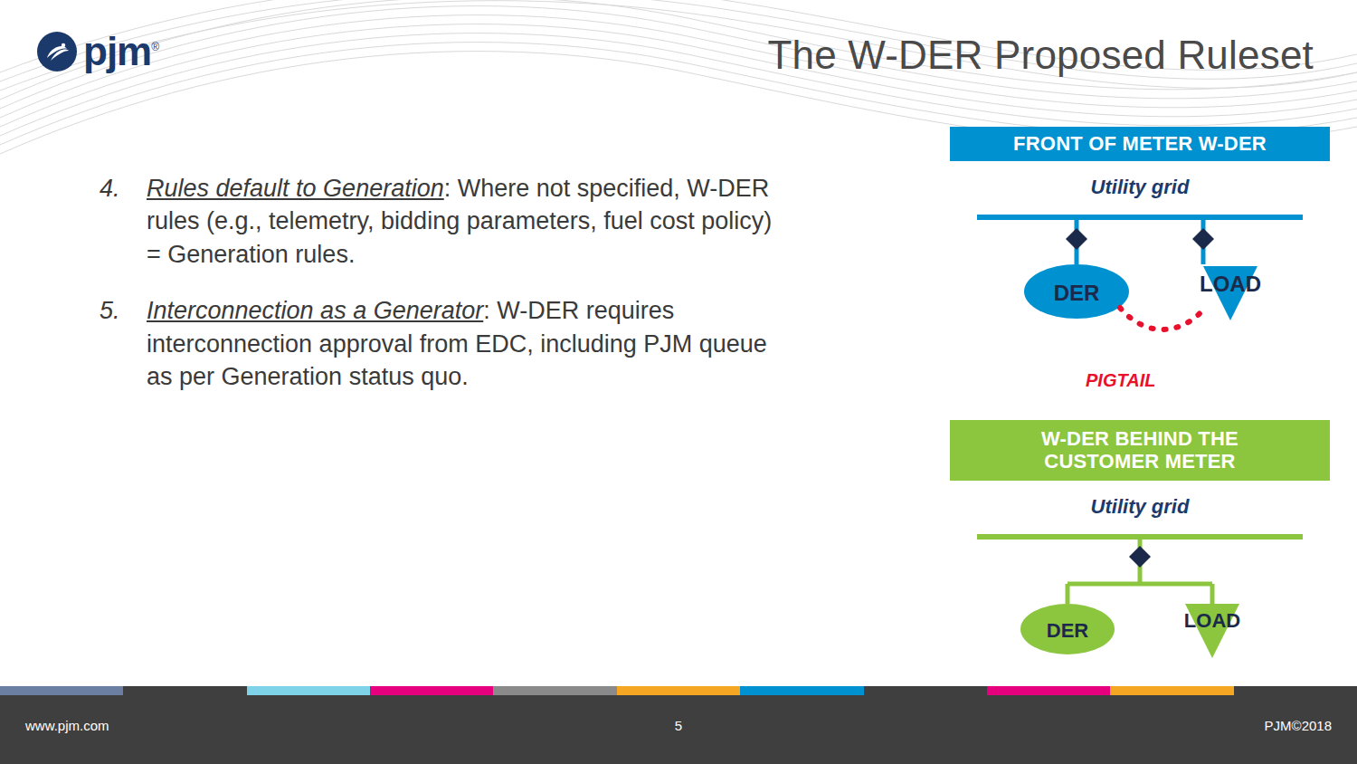pjm®
The W-DER Proposed Ruleset
Rules default to Generation: Where not specified, W-DER rules (e.g., telemetry, bidding parameters, fuel cost policy) = Generation rules.
Interconnection as a Generator: W-DER requires interconnection approval from EDC, including PJM queue as per Generation status quo.
FRONT OF METER W-DER
Utility grid
DER LOAD
PIGTAIL
W-DER BEHIND THE
CUSTOMER METER
Utility grid
DER LOAD
www.pjm.com
5
PJM©2018